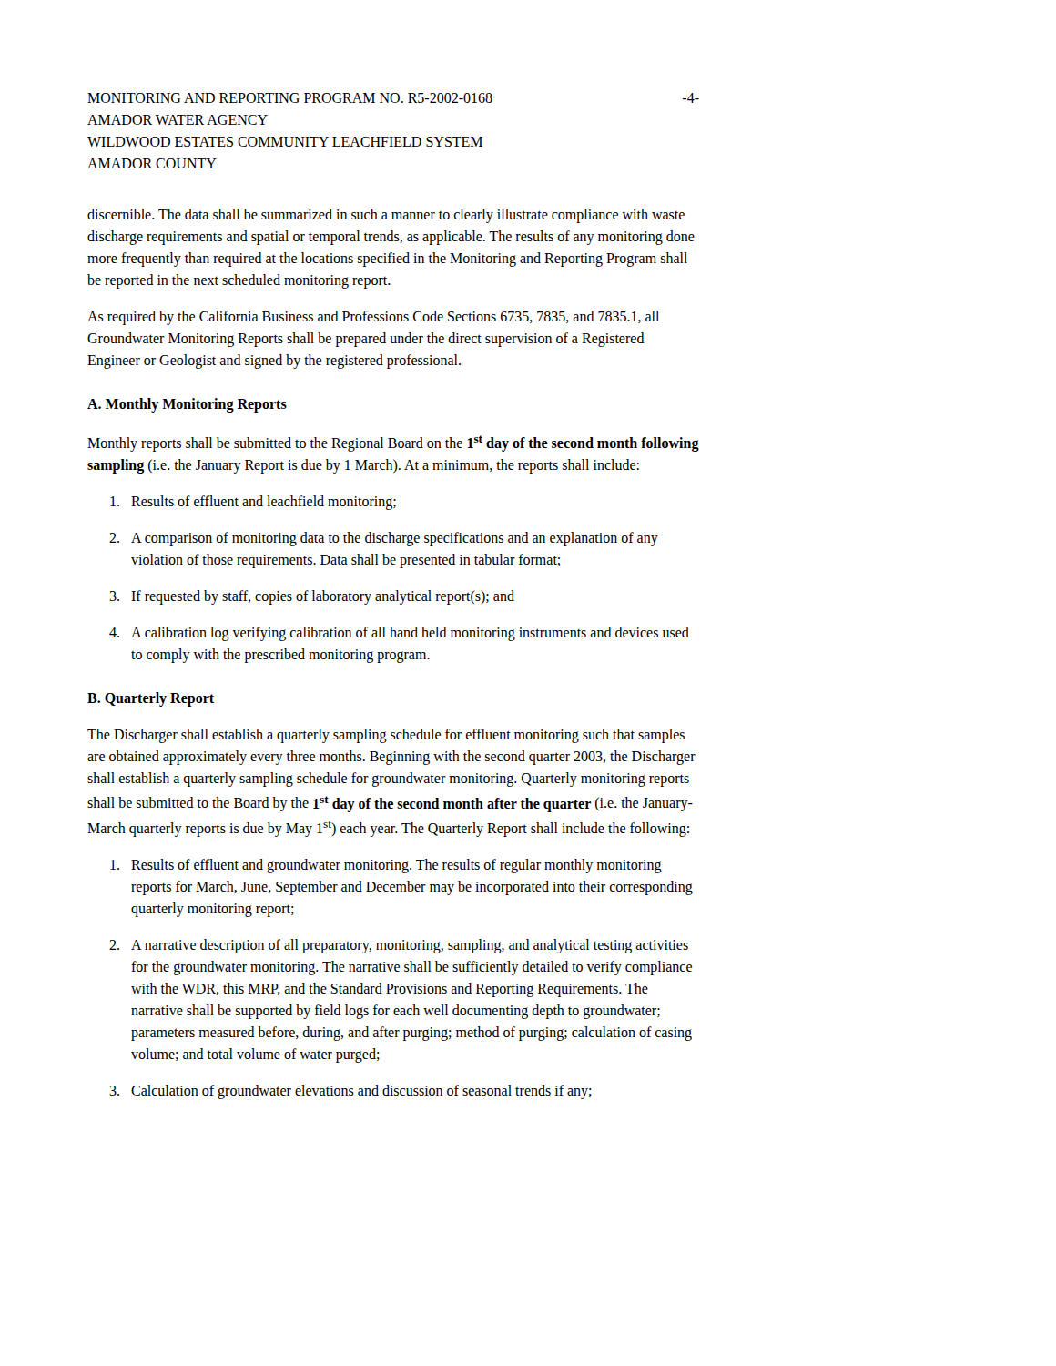MONITORING AND REPORTING PROGRAM NO. R5-2002-0168-4-
AMADOR WATER AGENCY
WILDWOOD ESTATES COMMUNITY LEACHFIELD SYSTEM
AMADOR COUNTY
discernible. The data shall be summarized in such a manner to clearly illustrate compliance with waste discharge requirements and spatial or temporal trends, as applicable. The results of any monitoring done more frequently than required at the locations specified in the Monitoring and Reporting Program shall be reported in the next scheduled monitoring report.
As required by the California Business and Professions Code Sections 6735, 7835, and 7835.1, all Groundwater Monitoring Reports shall be prepared under the direct supervision of a Registered Engineer or Geologist and signed by the registered professional.
A. Monthly Monitoring Reports
Monthly reports shall be submitted to the Regional Board on the 1st day of the second month following sampling (i.e. the January Report is due by 1 March). At a minimum, the reports shall include:
Results of effluent and leachfield monitoring;
A comparison of monitoring data to the discharge specifications and an explanation of any violation of those requirements. Data shall be presented in tabular format;
If requested by staff, copies of laboratory analytical report(s); and
A calibration log verifying calibration of all hand held monitoring instruments and devices used to comply with the prescribed monitoring program.
B. Quarterly Report
The Discharger shall establish a quarterly sampling schedule for effluent monitoring such that samples are obtained approximately every three months. Beginning with the second quarter 2003, the Discharger shall establish a quarterly sampling schedule for groundwater monitoring. Quarterly monitoring reports shall be submitted to the Board by the 1st day of the second month after the quarter (i.e. the January-March quarterly reports is due by May 1st) each year. The Quarterly Report shall include the following:
Results of effluent and groundwater monitoring. The results of regular monthly monitoring reports for March, June, September and December may be incorporated into their corresponding quarterly monitoring report;
A narrative description of all preparatory, monitoring, sampling, and analytical testing activities for the groundwater monitoring. The narrative shall be sufficiently detailed to verify compliance with the WDR, this MRP, and the Standard Provisions and Reporting Requirements. The narrative shall be supported by field logs for each well documenting depth to groundwater; parameters measured before, during, and after purging; method of purging; calculation of casing volume; and total volume of water purged;
Calculation of groundwater elevations and discussion of seasonal trends if any;